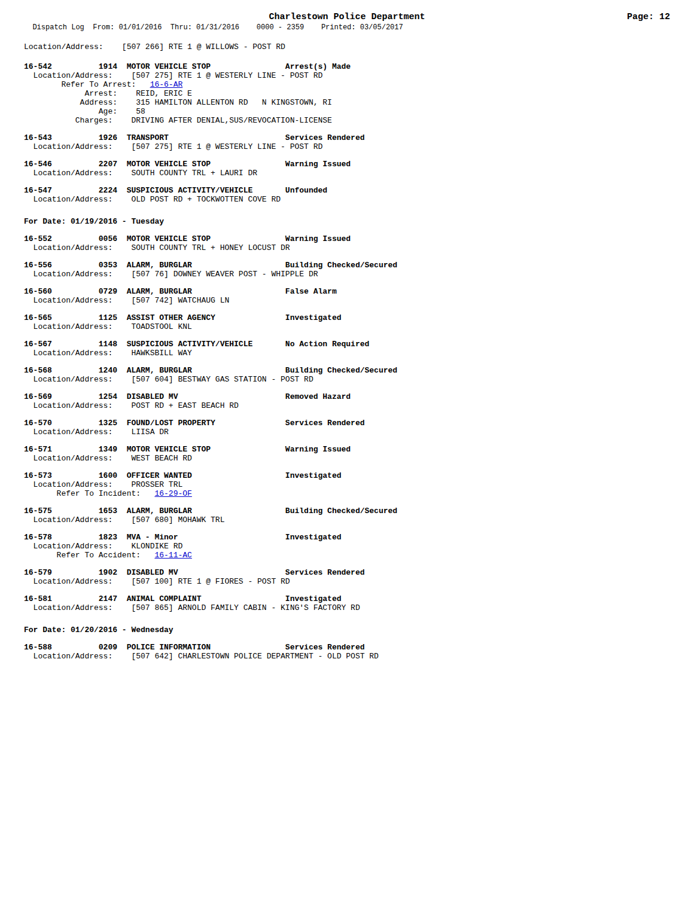Charlestown Police Department Page: 12
Dispatch Log From: 01/01/2016 Thru: 01/31/2016 0000 - 2359 Printed: 03/05/2017
Location/Address: [507 266] RTE 1 @ WILLOWS - POST RD
16-542 1914 MOTOR VEHICLE STOP Arrest(s) Made
Location/Address: [507 275] RTE 1 @ WESTERLY LINE - POST RD
Refer To Arrest: 16-6-AR
Arrest: REID, ERIC E
Address: 315 HAMILTON ALLENTON RD N KINGSTOWN, RI
Age: 58
Charges: DRIVING AFTER DENIAL,SUS/REVOCATION-LICENSE
16-543 1926 TRANSPORT Services Rendered
Location/Address: [507 275] RTE 1 @ WESTERLY LINE - POST RD
16-546 2207 MOTOR VEHICLE STOP Warning Issued
Location/Address: SOUTH COUNTY TRL + LAURI DR
16-547 2224 SUSPICIOUS ACTIVITY/VEHICLE Unfounded
Location/Address: OLD POST RD + TOCKWOTTEN COVE RD
For Date: 01/19/2016 - Tuesday
16-552 0056 MOTOR VEHICLE STOP Warning Issued
Location/Address: SOUTH COUNTY TRL + HONEY LOCUST DR
16-556 0353 ALARM, BURGLAR Building Checked/Secured
Location/Address: [507 76] DOWNEY WEAVER POST - WHIPPLE DR
16-560 0729 ALARM, BURGLAR False Alarm
Location/Address: [507 742] WATCHAUG LN
16-565 1125 ASSIST OTHER AGENCY Investigated
Location/Address: TOADSTOOL KNL
16-567 1148 SUSPICIOUS ACTIVITY/VEHICLE No Action Required
Location/Address: HAWKSBILL WAY
16-568 1240 ALARM, BURGLAR Building Checked/Secured
Location/Address: [507 604] BESTWAY GAS STATION - POST RD
16-569 1254 DISABLED MV Removed Hazard
Location/Address: POST RD + EAST BEACH RD
16-570 1325 FOUND/LOST PROPERTY Services Rendered
Location/Address: LIISA DR
16-571 1349 MOTOR VEHICLE STOP Warning Issued
Location/Address: WEST BEACH RD
16-573 1600 OFFICER WANTED Investigated
Location/Address: PROSSER TRL
Refer To Incident: 16-29-OF
16-575 1653 ALARM, BURGLAR Building Checked/Secured
Location/Address: [507 680] MOHAWK TRL
16-578 1823 MVA - Minor Investigated
Location/Address: KLONDIKE RD
Refer To Accident: 16-11-AC
16-579 1902 DISABLED MV Services Rendered
Location/Address: [507 100] RTE 1 @ FIORES - POST RD
16-581 2147 ANIMAL COMPLAINT Investigated
Location/Address: [507 865] ARNOLD FAMILY CABIN - KING'S FACTORY RD
For Date: 01/20/2016 - Wednesday
16-588 0209 POLICE INFORMATION Services Rendered
Location/Address: [507 642] CHARLESTOWN POLICE DEPARTMENT - OLD POST RD